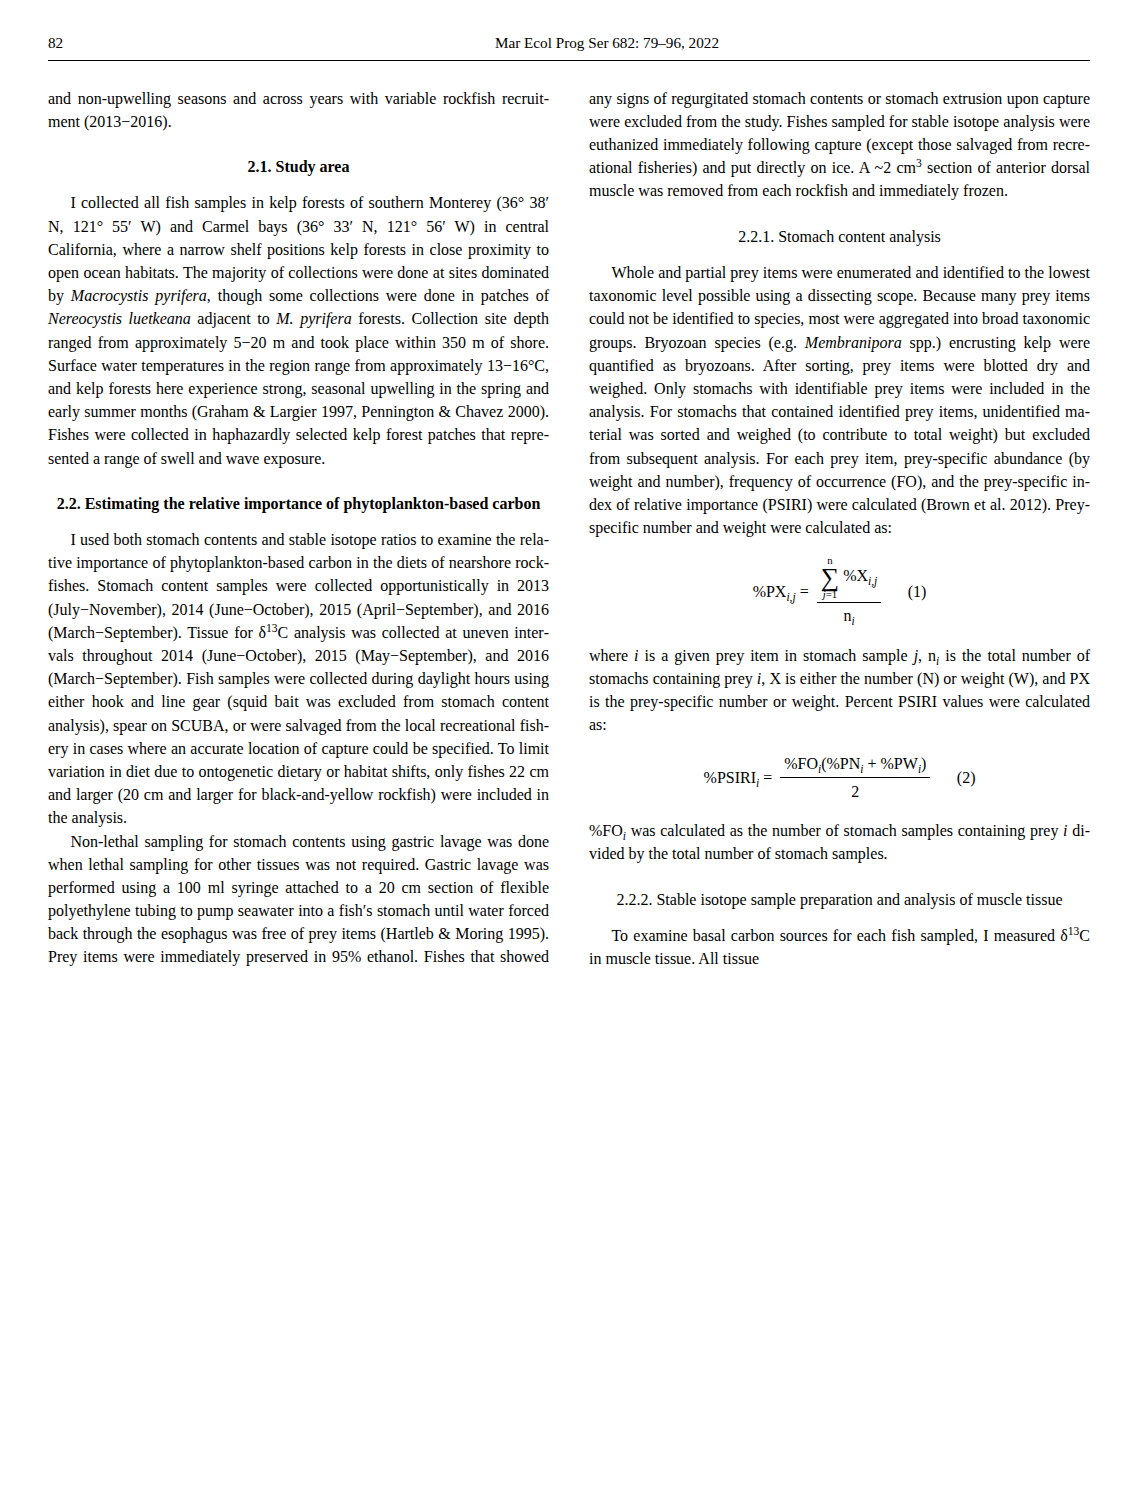82 Mar Ecol Prog Ser 682: 79–96, 2022
and non-upwelling seasons and across years with variable rockfish recruitment (2013−2016).
2.1. Study area
I collected all fish samples in kelp forests of southern Monterey (36° 38′ N, 121° 55′ W) and Carmel bays (36° 33′ N, 121° 56′ W) in central California, where a narrow shelf positions kelp forests in close proximity to open ocean habitats. The majority of collections were done at sites dominated by Macrocystis pyrifera, though some collections were done in patches of Nereocystis luetkeana adjacent to M. pyrifera forests. Collection site depth ranged from approximately 5−20 m and took place within 350 m of shore. Surface water temperatures in the region range from approximately 13−16°C, and kelp forests here experience strong, seasonal upwelling in the spring and early summer months (Graham & Largier 1997, Pennington & Chavez 2000). Fishes were collected in haphazardly selected kelp forest patches that represented a range of swell and wave exposure.
2.2. Estimating the relative importance of phytoplankton-based carbon
I used both stomach contents and stable isotope ratios to examine the relative importance of phytoplankton-based carbon in the diets of nearshore rockfishes. Stomach content samples were collected opportunistically in 2013 (July−November), 2014 (June−October), 2015 (April−September), and 2016 (March−September). Tissue for δ13C analysis was collected at uneven intervals throughout 2014 (June−October), 2015 (May−September), and 2016 (March−September). Fish samples were collected during daylight hours using either hook and line gear (squid bait was excluded from stomach content analysis), spear on SCUBA, or were salvaged from the local recreational fishery in cases where an accurate location of capture could be specified. To limit variation in diet due to ontogenetic dietary or habitat shifts, only fishes 22 cm and larger (20 cm and larger for black-and-yellow rockfish) were included in the analysis.
Non-lethal sampling for stomach contents using gastric lavage was done when lethal sampling for other tissues was not required. Gastric lavage was performed using a 100 ml syringe attached to a 20 cm section of flexible polyethylene tubing to pump seawater into a fish′s stomach until water forced back through the esophagus was free of prey items (Hartleb & Moring 1995). Prey items were immediately preserved in 95% ethanol. Fishes that showed any signs of regurgitated stomach contents or stomach extrusion upon capture were excluded from the study. Fishes sampled for stable isotope analysis were euthanized immediately following capture (except those salvaged from recreational fisheries) and put directly on ice. A ~2 cm3 section of anterior dorsal muscle was removed from each rockfish and immediately frozen.
2.2.1. Stomach content analysis
Whole and partial prey items were enumerated and identified to the lowest taxonomic level possible using a dissecting scope. Because many prey items could not be identified to species, most were aggregated into broad taxonomic groups. Bryozoan species (e.g. Membranipora spp.) encrusting kelp were quantified as bryozoans. After sorting, prey items were blotted dry and weighed. Only stomachs with identifiable prey items were included in the analysis. For stomachs that contained identified prey items, unidentified material was sorted and weighed (to contribute to total weight) but excluded from subsequent analysis. For each prey item, prey-specific abundance (by weight and number), frequency of occurrence (FO), and the prey-specific index of relative importance (PSIRI) were calculated (Brown et al. 2012). Prey-specific number and weight were calculated as:
%PXi,j = n ∑ j=1 %Xi,j ni (1)
where i is a given prey item in stomach sample j, ni is the total number of stomachs containing prey i, X is either the number (N) or weight (W), and PX is the prey-specific number or weight. Percent PSIRI values were calculated as:
%PSIRIi = %FOi(%PNi + %PWi) 2 (2)
%FOi was calculated as the number of stomach samples containing prey i divided by the total number of stomach samples.
2.2.2. Stable isotope sample preparation and analysis of muscle tissue
To examine basal carbon sources for each fish sampled, I measured δ13C in muscle tissue. All tissue